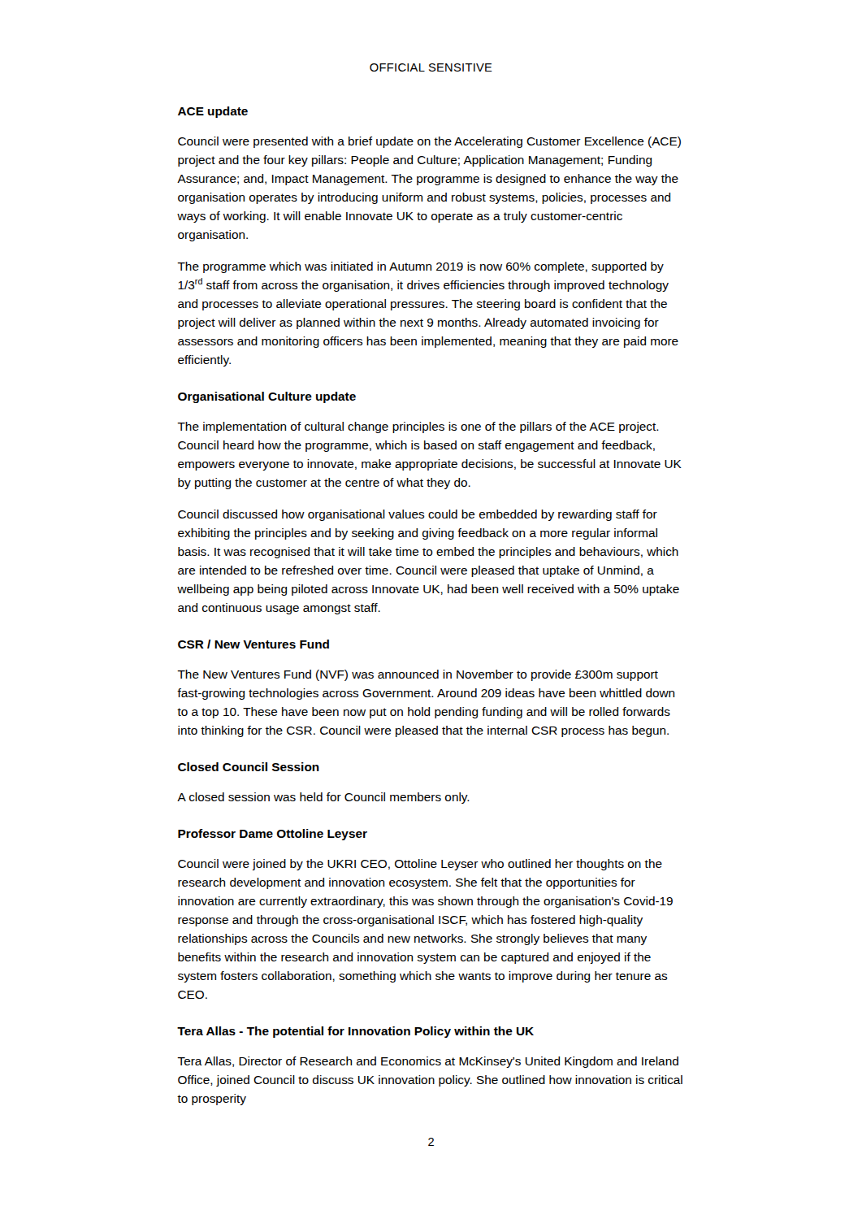OFFICIAL SENSITIVE
ACE update
Council were presented with a brief update on the Accelerating Customer Excellence (ACE) project and the four key pillars: People and Culture; Application Management; Funding Assurance; and, Impact Management. The programme is designed to enhance the way the organisation operates by introducing uniform and robust systems, policies, processes and ways of working. It will enable Innovate UK to operate as a truly customer-centric organisation.
The programme which was initiated in Autumn 2019 is now 60% complete, supported by 1/3rd staff from across the organisation, it drives efficiencies through improved technology and processes to alleviate operational pressures. The steering board is confident that the project will deliver as planned within the next 9 months. Already automated invoicing for assessors and monitoring officers has been implemented, meaning that they are paid more efficiently.
Organisational Culture update
The implementation of cultural change principles is one of the pillars of the ACE project. Council heard how the programme, which is based on staff engagement and feedback, empowers everyone to innovate, make appropriate decisions, be successful at Innovate UK by putting the customer at the centre of what they do.
Council discussed how organisational values could be embedded by rewarding staff for exhibiting the principles and by seeking and giving feedback on a more regular informal basis. It was recognised that it will take time to embed the principles and behaviours, which are intended to be refreshed over time. Council were pleased that uptake of Unmind, a wellbeing app being piloted across Innovate UK, had been well received with a 50% uptake and continuous usage amongst staff.
CSR / New Ventures Fund
The New Ventures Fund (NVF) was announced in November to provide £300m support fast-growing technologies across Government. Around 209 ideas have been whittled down to a top 10. These have been now put on hold pending funding and will be rolled forwards into thinking for the CSR. Council were pleased that the internal CSR process has begun.
Closed Council Session
A closed session was held for Council members only.
Professor Dame Ottoline Leyser
Council were joined by the UKRI CEO, Ottoline Leyser who outlined her thoughts on the research development and innovation ecosystem. She felt that the opportunities for innovation are currently extraordinary, this was shown through the organisation's Covid-19 response and through the cross-organisational ISCF, which has fostered high-quality relationships across the Councils and new networks. She strongly believes that many benefits within the research and innovation system can be captured and enjoyed if the system fosters collaboration, something which she wants to improve during her tenure as CEO.
Tera Allas - The potential for Innovation Policy within the UK
Tera Allas, Director of Research and Economics at McKinsey's United Kingdom and Ireland Office, joined Council to discuss UK innovation policy. She outlined how innovation is critical to prosperity
2